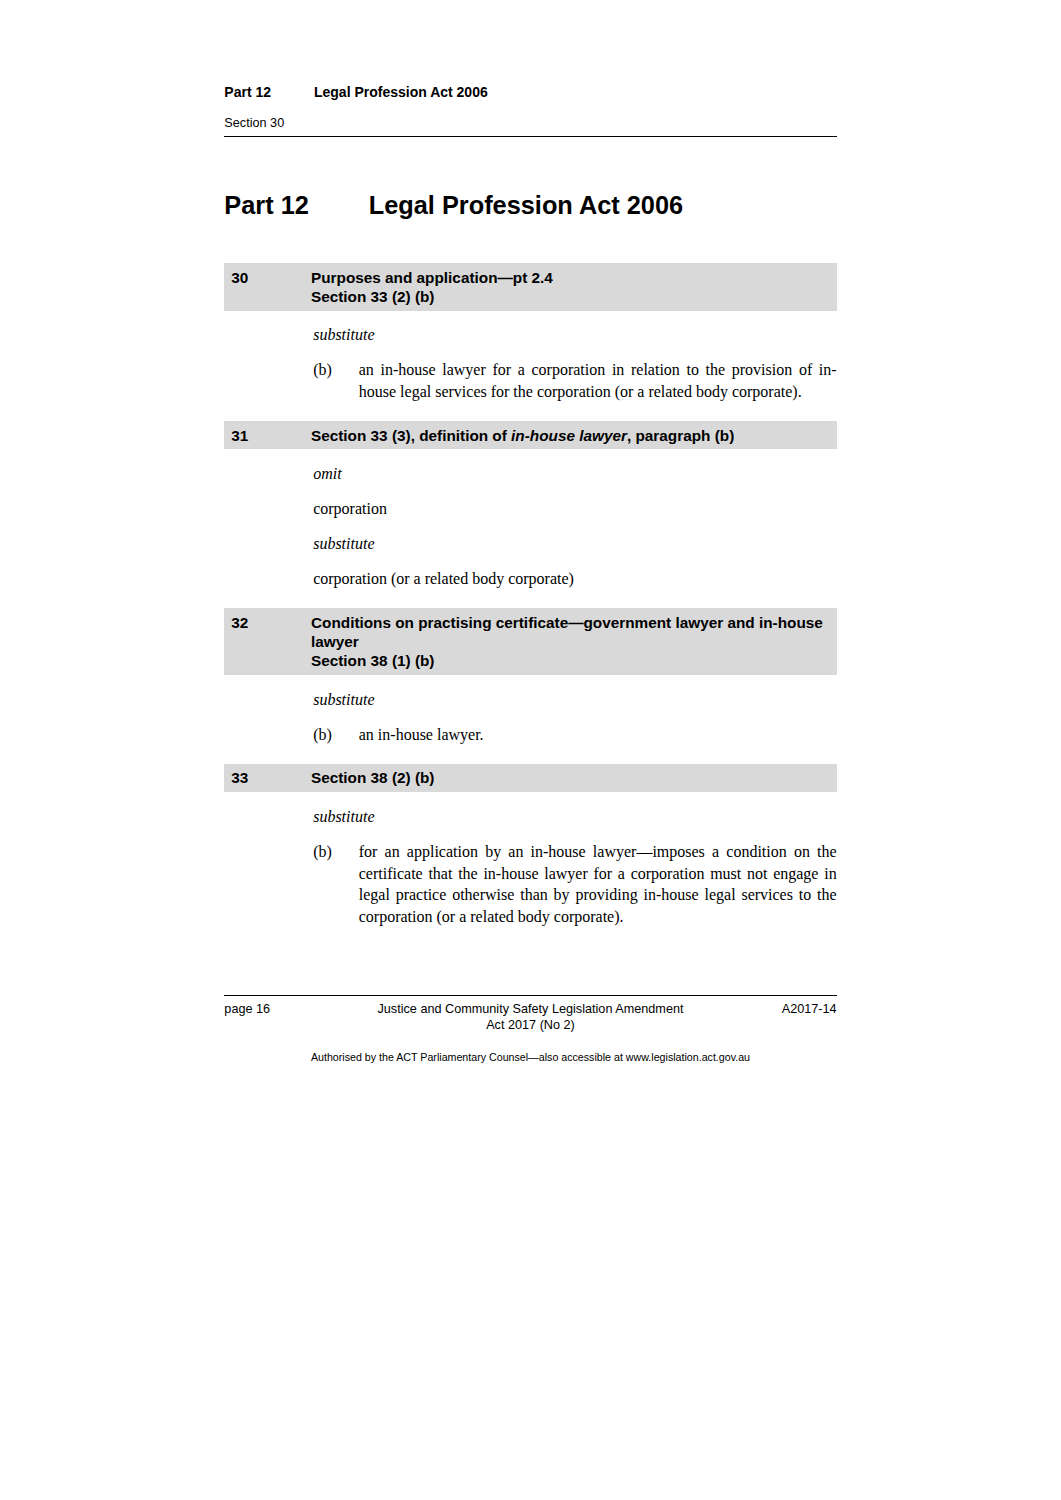Part 12
Legal Profession Act 2006
Section 30
Part 12
Legal Profession Act 2006
30
Purposes and application—pt 2.4
Section 33 (2) (b)
substitute
(b)
an in-house lawyer for a corporation in relation to the provision of in-house legal services for the corporation (or a related body corporate).
31
Section 33 (3), definition of in-house lawyer, paragraph (b)
omit
corporation
substitute
corporation (or a related body corporate)
32
Conditions on practising certificate—government lawyer and in-house lawyer
Section 38 (1) (b)
substitute
(b)
an in-house lawyer.
33
Section 38 (2) (b)
substitute
(b)
for an application by an in-house lawyer—imposes a condition on the certificate that the in-house lawyer for a corporation must not engage in legal practice otherwise than by providing in-house legal services to the corporation (or a related body corporate).
page 16
Justice and Community Safety Legislation Amendment
Act 2017 (No 2)
A2017-14
Authorised by the ACT Parliamentary Counsel—also accessible at www.legislation.act.gov.au